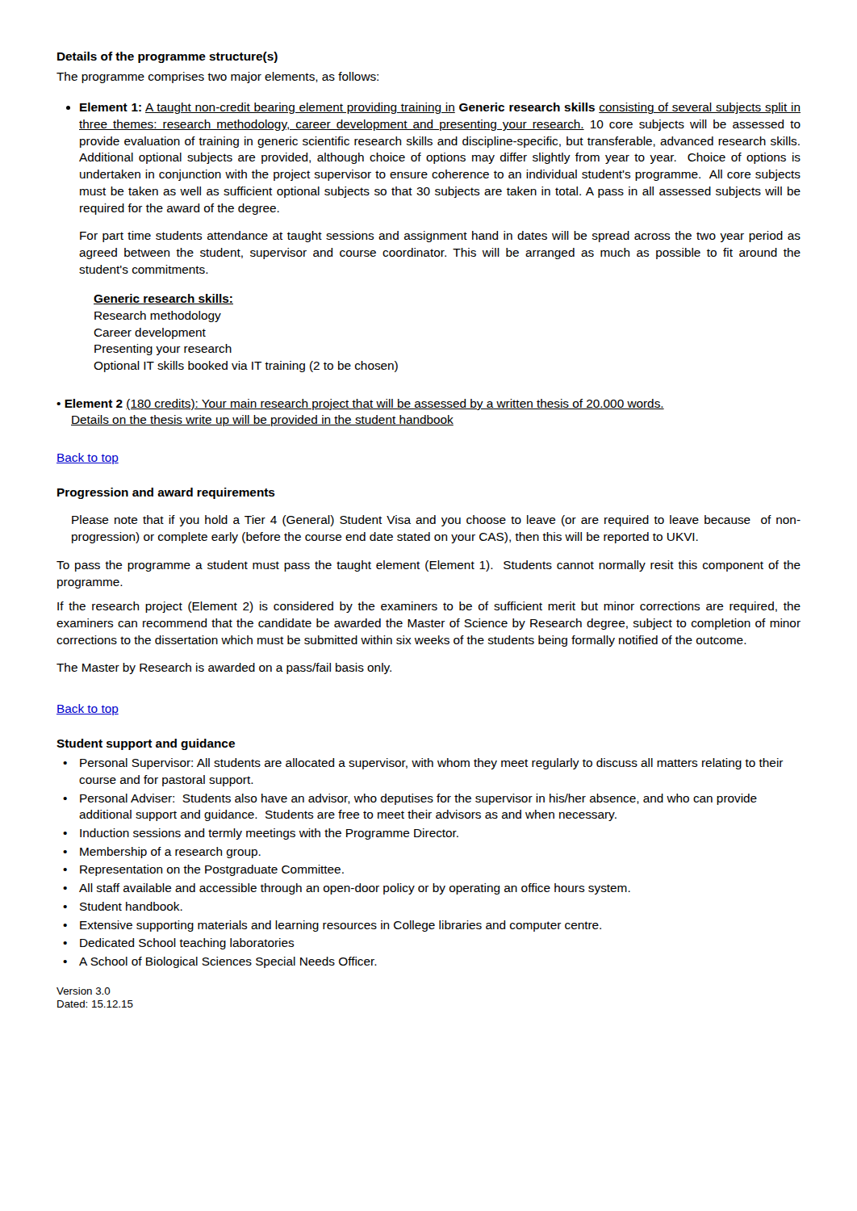Details of the programme structure(s)
The programme comprises two major elements, as follows:
Element 1: A taught non-credit bearing element providing training in Generic research skills consisting of several subjects split in three themes: research methodology, career development and presenting your research. 10 core subjects will be assessed to provide evaluation of training in generic scientific research skills and discipline-specific, but transferable, advanced research skills. Additional optional subjects are provided, although choice of options may differ slightly from year to year. Choice of options is undertaken in conjunction with the project supervisor to ensure coherence to an individual student's programme. All core subjects must be taken as well as sufficient optional subjects so that 30 subjects are taken in total. A pass in all assessed subjects will be required for the award of the degree.
For part time students attendance at taught sessions and assignment hand in dates will be spread across the two year period as agreed between the student, supervisor and course coordinator. This will be arranged as much as possible to fit around the student's commitments.
Generic research skills:
Research methodology
Career development
Presenting your research
Optional IT skills booked via IT training (2 to be chosen)
• Element 2 (180 credits): Your main research project that will be assessed by a written thesis of 20.000 words.
Details on the thesis write up will be provided in the student handbook
Back to top
Progression and award requirements
Please note that if you hold a Tier 4 (General) Student Visa and you choose to leave (or are required to leave because of non-progression) or complete early (before the course end date stated on your CAS), then this will be reported to UKVI.
To pass the programme a student must pass the taught element (Element 1). Students cannot normally resit this component of the programme.
If the research project (Element 2) is considered by the examiners to be of sufficient merit but minor corrections are required, the examiners can recommend that the candidate be awarded the Master of Science by Research degree, subject to completion of minor corrections to the dissertation which must be submitted within six weeks of the students being formally notified of the outcome.
The Master by Research is awarded on a pass/fail basis only.
Back to top
Student support and guidance
Personal Supervisor: All students are allocated a supervisor, with whom they meet regularly to discuss all matters relating to their course and for pastoral support.
Personal Adviser: Students also have an advisor, who deputises for the supervisor in his/her absence, and who can provide additional support and guidance. Students are free to meet their advisors as and when necessary.
Induction sessions and termly meetings with the Programme Director.
Membership of a research group.
Representation on the Postgraduate Committee.
All staff available and accessible through an open-door policy or by operating an office hours system.
Student handbook.
Extensive supporting materials and learning resources in College libraries and computer centre.
Dedicated School teaching laboratories
A School of Biological Sciences Special Needs Officer.
Version 3.0
Dated: 15.12.15